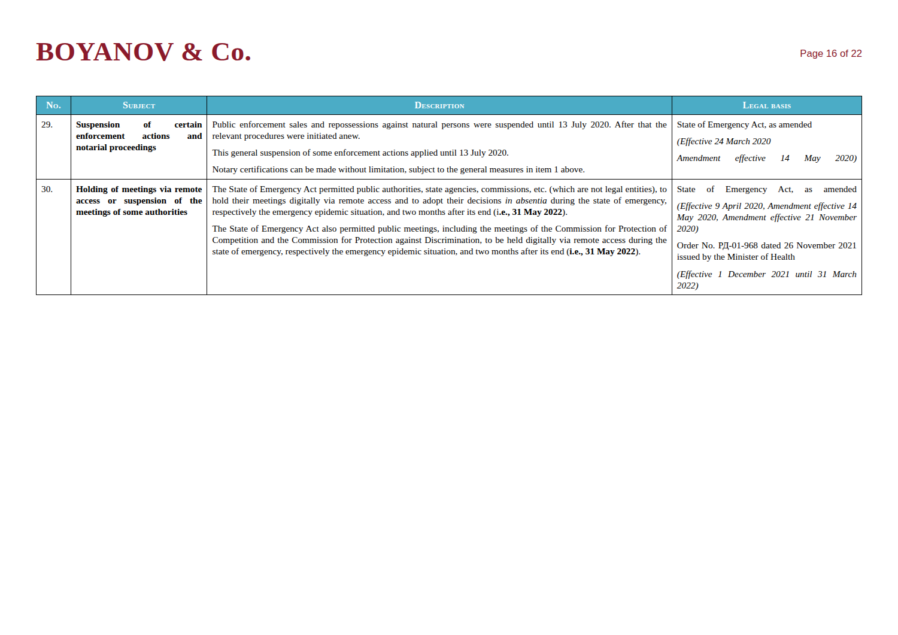BOYANOV & Co.
Page 16 of 22
| No. | Subject | Description | Legal basis |
| --- | --- | --- | --- |
| 29. | Suspension of certain enforcement actions and notarial proceedings | Public enforcement sales and repossessions against natural persons were suspended until 13 July 2020. After that the relevant procedures were initiated anew. This general suspension of some enforcement actions applied until 13 July 2020. Notary certifications can be made without limitation, subject to the general measures in item 1 above. | State of Emergency Act, as amended (Effective 24 March 2020 Amendment effective 14 May 2020) |
| 30. | Holding of meetings via remote access or suspension of the meetings of some authorities | The State of Emergency Act permitted public authorities, state agencies, commissions, etc. (which are not legal entities), to hold their meetings digitally via remote access and to adopt their decisions in absentia during the state of emergency, respectively the emergency epidemic situation, and two months after its end (i .e., 31 May 2022 ). The State of Emergency Act also permitted public meetings, including the meetings of the Commission for Protection of Competition and the Commission for Protection against Discrimination, to be held digitally via remote access during the state of emergency, respectively the emergency epidemic situation, and two months after its end ( i.e., 31 May 2022 ). | State of Emergency Act, as amended (Effective 9 April 2020, Amendment effective 14 May 2020, Amendment effective 21 November 2020) Order No. РД-01-968 dated 26 November 2021 issued by the Minister of Health (Effective 1 December 2021 until 31 March 2022) |